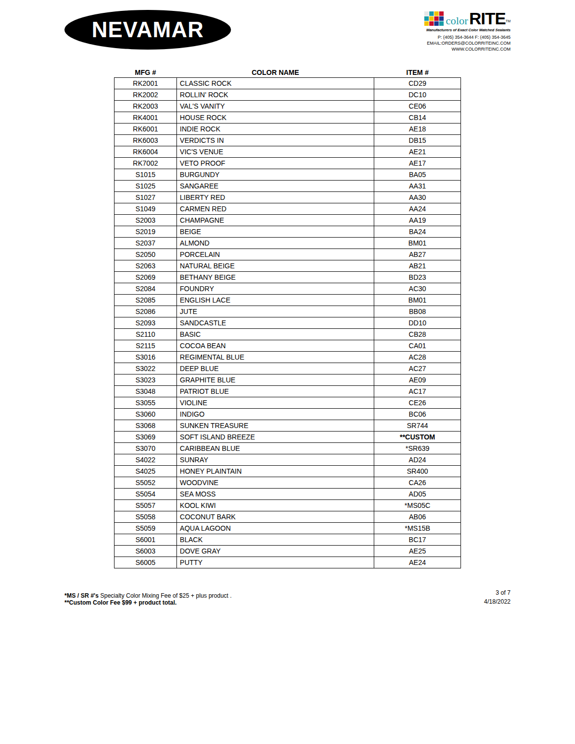NEVAMAR
color RITETM
Manufacturers of Exact Color Matched Sealants
P: (405) 354-3644 F: (405) 354-3645
EMAIL:ORDERS@COLORRITEINC.COM
WWW.COLORRITEINC.COM
| MFG # | COLOR NAME | ITEM # |
| --- | --- | --- |
| RK2001 | CLASSIC ROCK | CD29 |
| RK2002 | ROLLIN' ROCK | DC10 |
| RK2003 | VAL'S VANITY | CE06 |
| RK4001 | HOUSE ROCK | CB14 |
| RK6001 | INDIE ROCK | AE18 |
| RK6003 | VERDICTS IN | DB15 |
| RK6004 | VIC'S VENUE | AE21 |
| RK7002 | VETO PROOF | AE17 |
| S1015 | BURGUNDY | BA05 |
| S1025 | SANGAREE | AA31 |
| S1027 | LIBERTY RED | AA30 |
| S1049 | CARMEN RED | AA24 |
| S2003 | CHAMPAGNE | AA19 |
| S2019 | BEIGE | BA24 |
| S2037 | ALMOND | BM01 |
| S2050 | PORCELAIN | AB27 |
| S2063 | NATURAL BEIGE | AB21 |
| S2069 | BETHANY BEIGE | BD23 |
| S2084 | FOUNDRY | AC30 |
| S2085 | ENGLISH LACE | BM01 |
| S2086 | JUTE | BB08 |
| S2093 | SANDCASTLE | DD10 |
| S2110 | BASIC | CB28 |
| S2115 | COCOA BEAN | CA01 |
| S3016 | REGIMENTAL BLUE | AC28 |
| S3022 | DEEP BLUE | AC27 |
| S3023 | GRAPHITE BLUE | AE09 |
| S3048 | PATRIOT BLUE | AC17 |
| S3055 | VIOLINE | CE26 |
| S3060 | INDIGO | BC06 |
| S3068 | SUNKEN TREASURE | SR744 |
| S3069 | SOFT ISLAND BREEZE | **CUSTOM |
| S3070 | CARIBBEAN BLUE | *SR639 |
| S4022 | SUNRAY | AD24 |
| S4025 | HONEY PLAINTAIN | SR400 |
| S5052 | WOODVINE | CA26 |
| S5054 | SEA MOSS | AD05 |
| S5057 | KOOL KIWI | *MS05C |
| S5058 | COCONUT BARK | AB06 |
| S5059 | AQUA LAGOON | *MS15B |
| S6001 | BLACK | BC17 |
| S6003 | DOVE GRAY | AE25 |
| S6005 | PUTTY | AE24 |
*MS / SR #'s Specialty Color Mixing Fee of $25 + plus product .
**Custom Color Fee $99 + product total.
3 of 7
4/18/2022